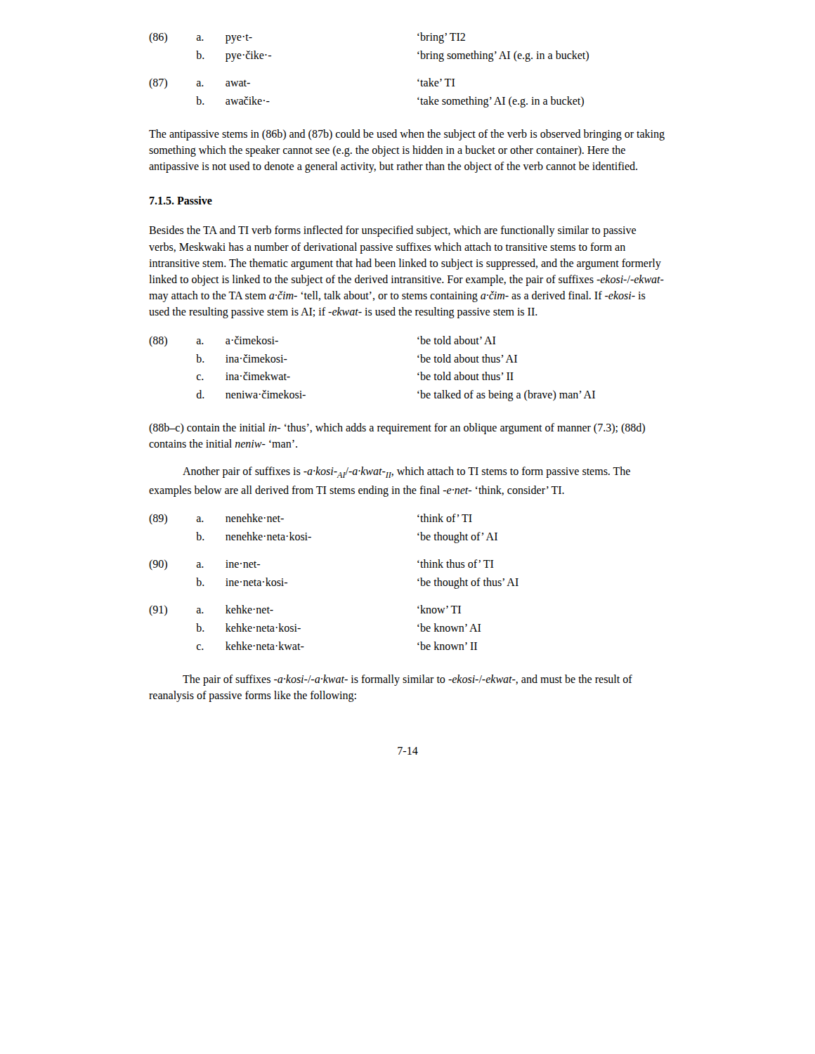| (86) | a. | pye·t- | ‘bring’ TI2 |
| | b. | pye·čike·- | ‘bring something’ AI (e.g. in a bucket) |
| (87) | a. | awat- | ‘take’ TI |
| | b. | awačike·- | ‘take something’ AI (e.g. in a bucket) |
The antipassive stems in (86b) and (87b) could be used when the subject of the verb is observed bringing or taking something which the speaker cannot see (e.g. the object is hidden in a bucket or other container). Here the antipassive is not used to denote a general activity, but rather than the object of the verb cannot be identified.
7.1.5. Passive
Besides the TA and TI verb forms inflected for unspecified subject, which are functionally similar to passive verbs, Meskwaki has a number of derivational passive suffixes which attach to transitive stems to form an intransitive stem. The thematic argument that had been linked to subject is suppressed, and the argument formerly linked to object is linked to the subject of the derived intransitive. For example, the pair of suffixes -ekosi-/-ekwat- may attach to the TA stem a·čim- ‘tell, talk about’, or to stems containing a·čim- as a derived final. If -ekosi- is used the resulting passive stem is AI; if -ekwat- is used the resulting passive stem is II.
| (88) | a. | a·čimekosi- | ‘be told about’ AI |
| | b. | ina·čimekosi- | ‘be told about thus’ AI |
| | c. | ina·čimekwat- | ‘be told about thus’ II |
| | d. | neniwa·čimekosi- | ‘be talked of as being a (brave) man’ AI |
(88b–c) contain the initial in- ‘thus’, which adds a requirement for an oblique argument of manner (7.3); (88d) contains the initial neniw- ‘man’.
Another pair of suffixes is -a·kosi-AI/-a·kwat-II, which attach to TI stems to form passive stems. The examples below are all derived from TI stems ending in the final -e·net- ‘think, consider’ TI.
| (89) | a. | nenehke·net- | ‘think of’ TI |
| | b. | nenehke·neta·kosi- | ‘be thought of’ AI |
| (90) | a. | ine·net- | ‘think thus of’ TI |
| | b. | ine·neta·kosi- | ‘be thought of thus’ AI |
| (91) | a. | kehke·net- | ‘know’ TI |
| | b. | kehke·neta·kosi- | ‘be known’ AI |
| | c. | kehke·neta·kwat- | ‘be known’ II |
The pair of suffixes -a·kosi-/-a·kwat- is formally similar to -ekosi-/-ekwat-, and must be the result of reanalysis of passive forms like the following:
7-14